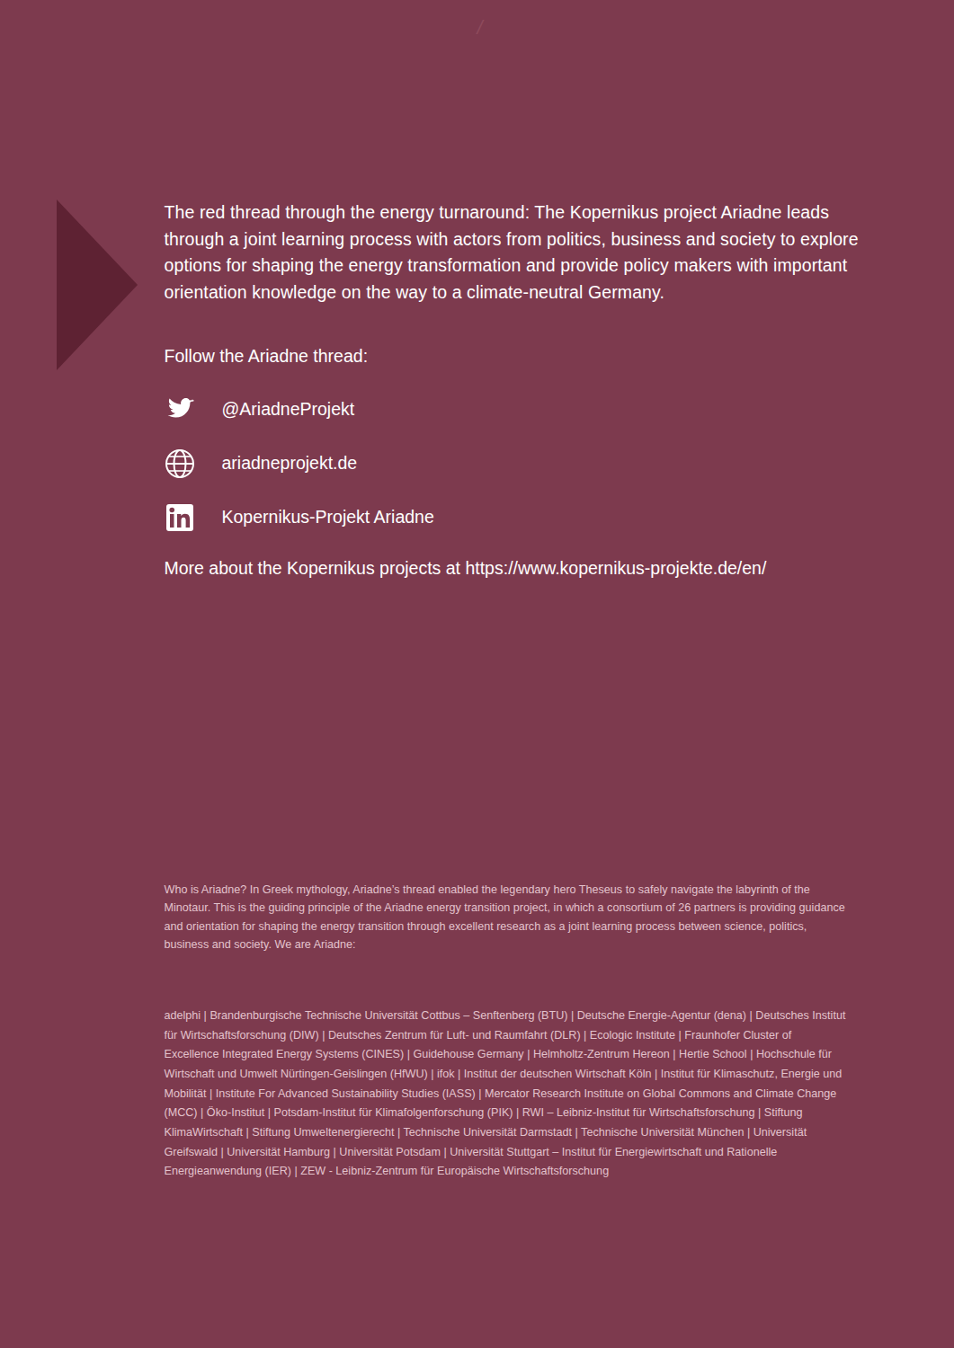/
The red thread through the energy turnaround: The Kopernikus project Ariadne leads through a joint learning process with actors from politics, business and society to explore options for shaping the energy transformation and provide policy makers with important orientation knowledge on the way to a climate-neutral Germany.
Follow the Ariadne thread:
@AriadneProjekt
ariadneprojekt.de
Kopernikus-Projekt Ariadne
More about the Kopernikus projects at https://www.kopernikus-projekte.de/en/
Who is Ariadne? In Greek mythology, Ariadne’s thread enabled the legendary hero Theseus to safely navigate the labyrinth of the Minotaur. This is the guiding principle of the Ariadne energy transition project, in which a consortium of 26 partners is providing guidance and orientation for shaping the energy transition through excellent research as a joint learning process between science, politics, business and society. We are Ariadne:
adelphi | Brandenburgische Technische Universität Cottbus – Senftenberg (BTU) | Deutsche Energie-Agentur (dena) | Deutsches Institut für Wirtschaftsforschung (DIW) | Deutsches Zentrum für Luft- und Raumfahrt (DLR) | Ecologic Institute | Fraunhofer Cluster of Excellence Integrated Energy Systems (CINES) | Guidehouse Germany | Helmholtz-Zentrum Hereon | Hertie School | Hochschule für Wirtschaft und Umwelt Nürtingen-Geislingen (HfWU) | ifok | Institut der deutschen Wirtschaft Köln | Institut für Klimaschutz, Energie und Mobilität | Institute For Advanced Sustainability Studies (IASS) | Mercator Research Institute on Global Commons and Climate Change (MCC) | Öko-Institut | Potsdam-Institut für Klimafolgenforschung (PIK) | RWI – Leibniz-Institut für Wirtschaftsforschung | Stiftung KlimaWirtschaft | Stiftung Umweltenergierecht | Technische Universität Darmstadt | Technische Universität München | Universität Greifswald | Universität Hamburg | Universität Potsdam | Universität Stuttgart – Institut für Energiewirtschaft und Rationelle Energieanwendung (IER) | ZEW - Leibniz-Zentrum für Europäische Wirtschaftsforschung